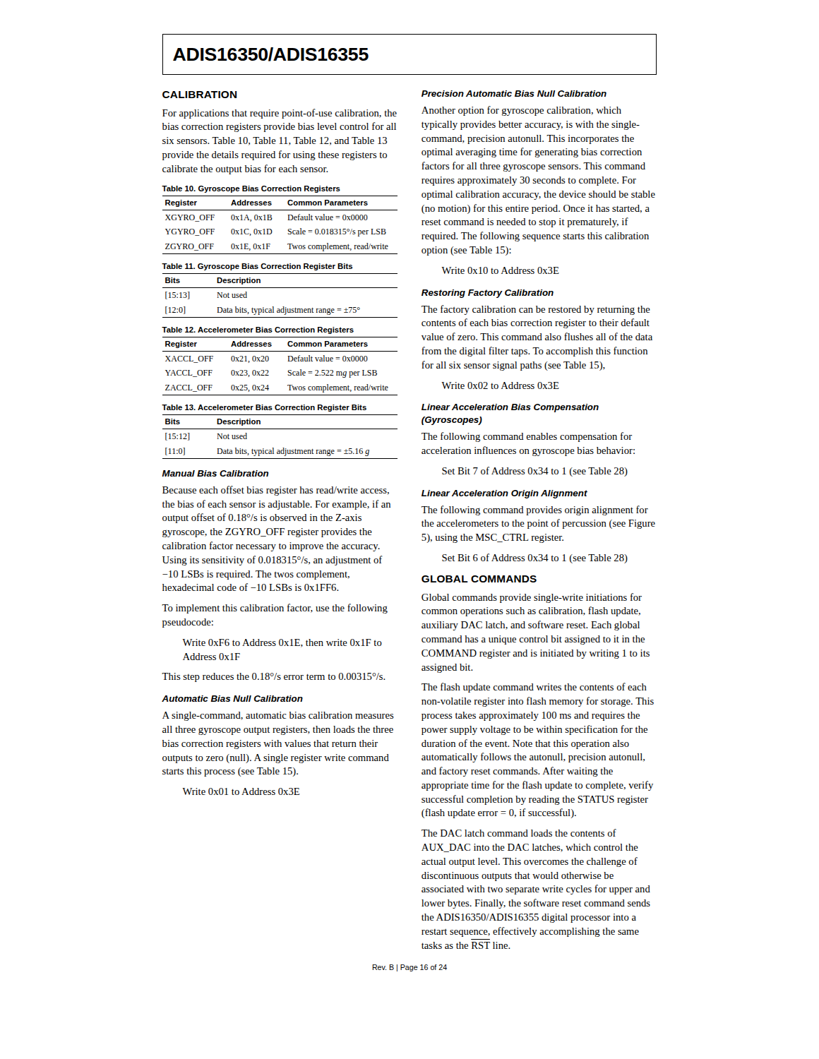ADIS16350/ADIS16355
CALIBRATION
For applications that require point-of-use calibration, the bias correction registers provide bias level control for all six sensors. Table 10, Table 11, Table 12, and Table 13 provide the details required for using these registers to calibrate the output bias for each sensor.
Table 10. Gyroscope Bias Correction Registers
| Register | Addresses | Common Parameters |
| --- | --- | --- |
| XGYRO_OFF | 0x1A, 0x1B | Default value = 0x0000 |
| YGYRO_OFF | 0x1C, 0x1D | Scale = 0.018315°/s per LSB |
| ZGYRO_OFF | 0x1E, 0x1F | Twos complement, read/write |
Table 11. Gyroscope Bias Correction Register Bits
| Bits | Description |
| --- | --- |
| [15:13] | Not used |
| [12:0] | Data bits, typical adjustment range = ±75° |
Table 12. Accelerometer Bias Correction Registers
| Register | Addresses | Common Parameters |
| --- | --- | --- |
| XACCL_OFF | 0x21, 0x20 | Default value = 0x0000 |
| YACCL_OFF | 0x23, 0x22 | Scale = 2.522 m g per LSB |
| ZACCL_OFF | 0x25, 0x24 | Twos complement, read/write |
Table 13. Accelerometer Bias Correction Register Bits
| Bits | Description |
| --- | --- |
| [15:12] | Not used |
| [11:0] | Data bits, typical adjustment range = ±5.16 g |
Manual Bias Calibration
Because each offset bias register has read/write access, the bias of each sensor is adjustable. For example, if an output offset of 0.18°/s is observed in the Z-axis gyroscope, the ZGYRO_OFF register provides the calibration factor necessary to improve the accuracy. Using its sensitivity of 0.018315°/s, an adjustment of −10 LSBs is required. The twos complement, hexadecimal code of −10 LSBs is 0x1FF6.
To implement this calibration factor, use the following pseudocode:
Write 0xF6 to Address 0x1E, then write 0x1F to Address 0x1F
This step reduces the 0.18°/s error term to 0.00315°/s.
Automatic Bias Null Calibration
A single-command, automatic bias calibration measures all three gyroscope output registers, then loads the three bias correction registers with values that return their outputs to zero (null). A single register write command starts this process (see Table 15).
Write 0x01 to Address 0x3E
Precision Automatic Bias Null Calibration
Another option for gyroscope calibration, which typically provides better accuracy, is with the single-command, precision autonull. This incorporates the optimal averaging time for generating bias correction factors for all three gyroscope sensors. This command requires approximately 30 seconds to complete. For optimal calibration accuracy, the device should be stable (no motion) for this entire period. Once it has started, a reset command is needed to stop it prematurely, if required. The following sequence starts this calibration option (see Table 15):
Write 0x10 to Address 0x3E
Restoring Factory Calibration
The factory calibration can be restored by returning the contents of each bias correction register to their default value of zero. This command also flushes all of the data from the digital filter taps. To accomplish this function for all six sensor signal paths (see Table 15),
Write 0x02 to Address 0x3E
Linear Acceleration Bias Compensation (Gyroscopes)
The following command enables compensation for acceleration influences on gyroscope bias behavior:
Set Bit 7 of Address 0x34 to 1 (see Table 28)
Linear Acceleration Origin Alignment
The following command provides origin alignment for the accelerometers to the point of percussion (see Figure 5), using the MSC_CTRL register.
Set Bit 6 of Address 0x34 to 1 (see Table 28)
GLOBAL COMMANDS
Global commands provide single-write initiations for common operations such as calibration, flash update, auxiliary DAC latch, and software reset. Each global command has a unique control bit assigned to it in the COMMAND register and is initiated by writing 1 to its assigned bit.
The flash update command writes the contents of each non-volatile register into flash memory for storage. This process takes approximately 100 ms and requires the power supply voltage to be within specification for the duration of the event. Note that this operation also automatically follows the autonull, precision autonull, and factory reset commands. After waiting the appropriate time for the flash update to complete, verify successful completion by reading the STATUS register (flash update error = 0, if successful).
The DAC latch command loads the contents of AUX_DAC into the DAC latches, which control the actual output level. This overcomes the challenge of discontinuous outputs that would otherwise be associated with two separate write cycles for upper and lower bytes. Finally, the software reset command sends the ADIS16350/ADIS16355 digital processor into a restart sequence, effectively accomplishing the same tasks as the RST line.
Rev. B | Page 16 of 24